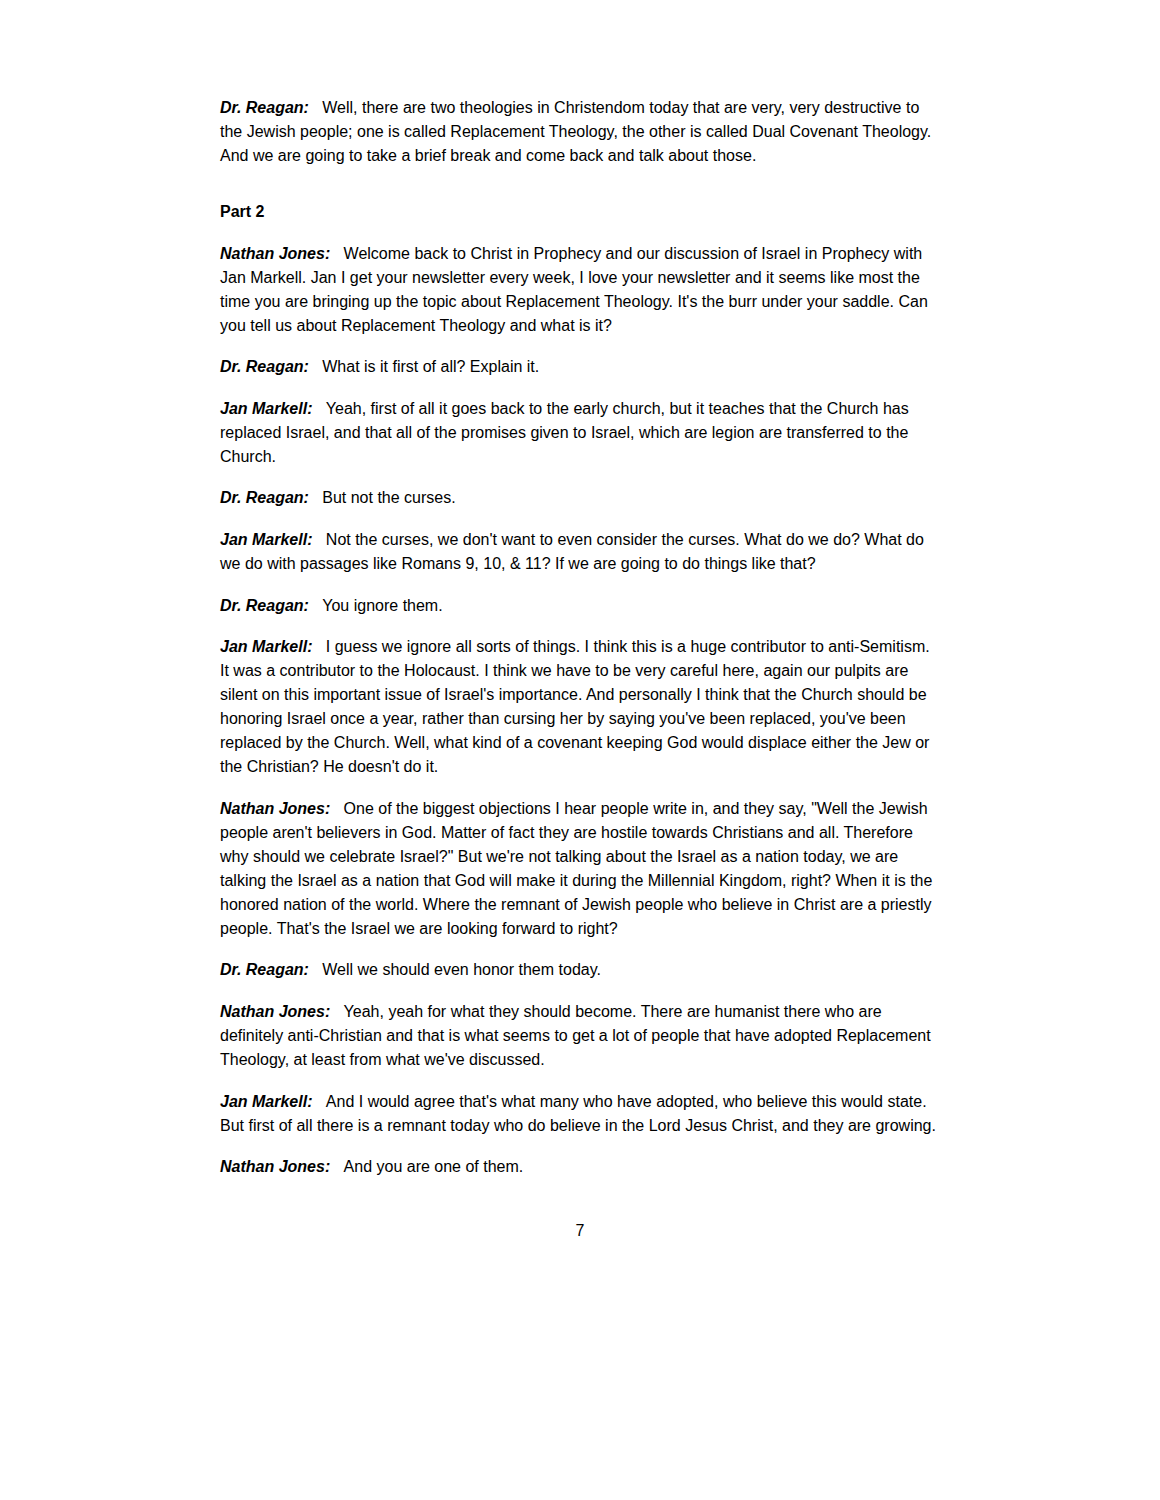Dr. Reagan: Well, there are two theologies in Christendom today that are very, very destructive to the Jewish people; one is called Replacement Theology, the other is called Dual Covenant Theology. And we are going to take a brief break and come back and talk about those.
Part 2
Nathan Jones: Welcome back to Christ in Prophecy and our discussion of Israel in Prophecy with Jan Markell. Jan I get your newsletter every week, I love your newsletter and it seems like most the time you are bringing up the topic about Replacement Theology. It's the burr under your saddle. Can you tell us about Replacement Theology and what is it?
Dr. Reagan: What is it first of all? Explain it.
Jan Markell: Yeah, first of all it goes back to the early church, but it teaches that the Church has replaced Israel, and that all of the promises given to Israel, which are legion are transferred to the Church.
Dr. Reagan: But not the curses.
Jan Markell: Not the curses, we don't want to even consider the curses. What do we do? What do we do with passages like Romans 9, 10, & 11? If we are going to do things like that?
Dr. Reagan: You ignore them.
Jan Markell: I guess we ignore all sorts of things. I think this is a huge contributor to anti-Semitism. It was a contributor to the Holocaust. I think we have to be very careful here, again our pulpits are silent on this important issue of Israel's importance. And personally I think that the Church should be honoring Israel once a year, rather than cursing her by saying you've been replaced, you've been replaced by the Church. Well, what kind of a covenant keeping God would displace either the Jew or the Christian? He doesn't do it.
Nathan Jones: One of the biggest objections I hear people write in, and they say, "Well the Jewish people aren't believers in God. Matter of fact they are hostile towards Christians and all. Therefore why should we celebrate Israel?" But we're not talking about the Israel as a nation today, we are talking the Israel as a nation that God will make it during the Millennial Kingdom, right? When it is the honored nation of the world. Where the remnant of Jewish people who believe in Christ are a priestly people. That's the Israel we are looking forward to right?
Dr. Reagan: Well we should even honor them today.
Nathan Jones: Yeah, yeah for what they should become. There are humanist there who are definitely anti-Christian and that is what seems to get a lot of people that have adopted Replacement Theology, at least from what we've discussed.
Jan Markell: And I would agree that's what many who have adopted, who believe this would state. But first of all there is a remnant today who do believe in the Lord Jesus Christ, and they are growing.
Nathan Jones: And you are one of them.
7